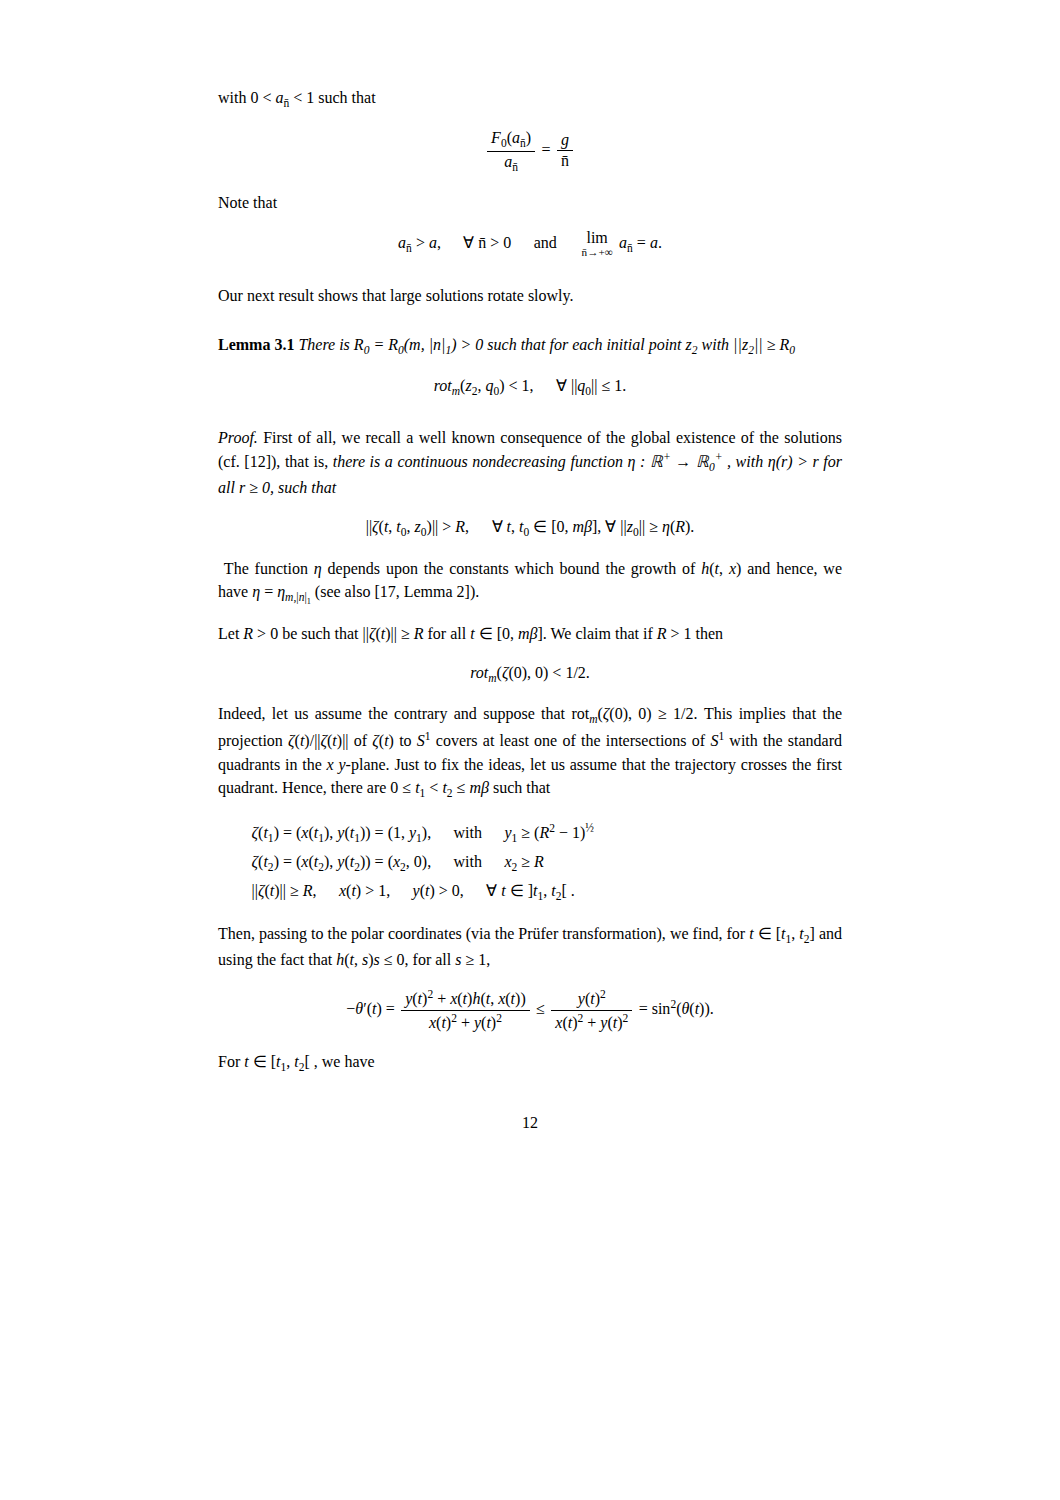with 0 < an̄ < 1 such that
F 0(an̄) an̄ = g n̄
Note that
an̄ > a, ∀ n̄ > 0 and lim n̄→+∞ an̄ = a.
Our next result shows that large solutions rotate slowly.
Lemma 3.1 There is R 0 = R 0(m, |n|1) > 0 such that for each initial point z 2 with ||z 2|| ≥ R 0
rot m(z 2, q 0) < 1, ∀ ||q 0|| ≤ 1.
Proof. First of all, we recall a well known consequence of the global existence of the solutions (cf. [12]), that is, there is a continuous nondecreasing function η : ℝ+ → ℝ0+ , with η(r) > r for all r ≥ 0, such that
||ζ(t, t 0, z 0)|| > R, ∀ t, t 0 ∈ [0, mβ], ∀ ||z 0|| ≥ η(R).
The function η depends upon the constants which bound the growth of h(t, x) and hence, we have η = ηm,|n|1 (see also [17, Lemma 2]).
Let R > 0 be such that ||ζ(t)|| ≥ R for all t ∈ [0, mβ]. We claim that if R > 1 then
rot m(ζ(0), 0) < 1/2.
Indeed, let us assume the contrary and suppose that rotm(ζ(0), 0) ≥ 1/2. This implies that the projection ζ(t)/||ζ(t)|| of ζ(t) to S 1 covers at least one of the intersections of S 1 with the standard quadrants in the x y-plane. Just to fix the ideas, let us assume that the trajectory crosses the first quadrant. Hence, there are 0 ≤ t 1 < t 2 ≤ mβ such that
ζ(t 1) = (x(t 1), y(t 1)) = (1, y 1), with y 1 ≥ (R 2 − 1)½
ζ(t 2) = (x(t 2), y(t 2)) = (x 2, 0), with x 2 ≥ R
||ζ(t)|| ≥ R, x(t) > 1, y(t) > 0, ∀ t ∈ ]t 1, t 2[ .
Then, passing to the polar coordinates (via the Prüfer transformation), we find, for t ∈ [t 1, t 2] and using the fact that h(t, s)s ≤ 0, for all s ≥ 1,
−θ′(t) = y(t)2 + x(t)h(t, x(t)) x(t)2 + y(t)2 ≤ y(t)2 x(t)2 + y(t)2 = sin2(θ(t)).
For t ∈ [t 1, t 2[ , we have
12